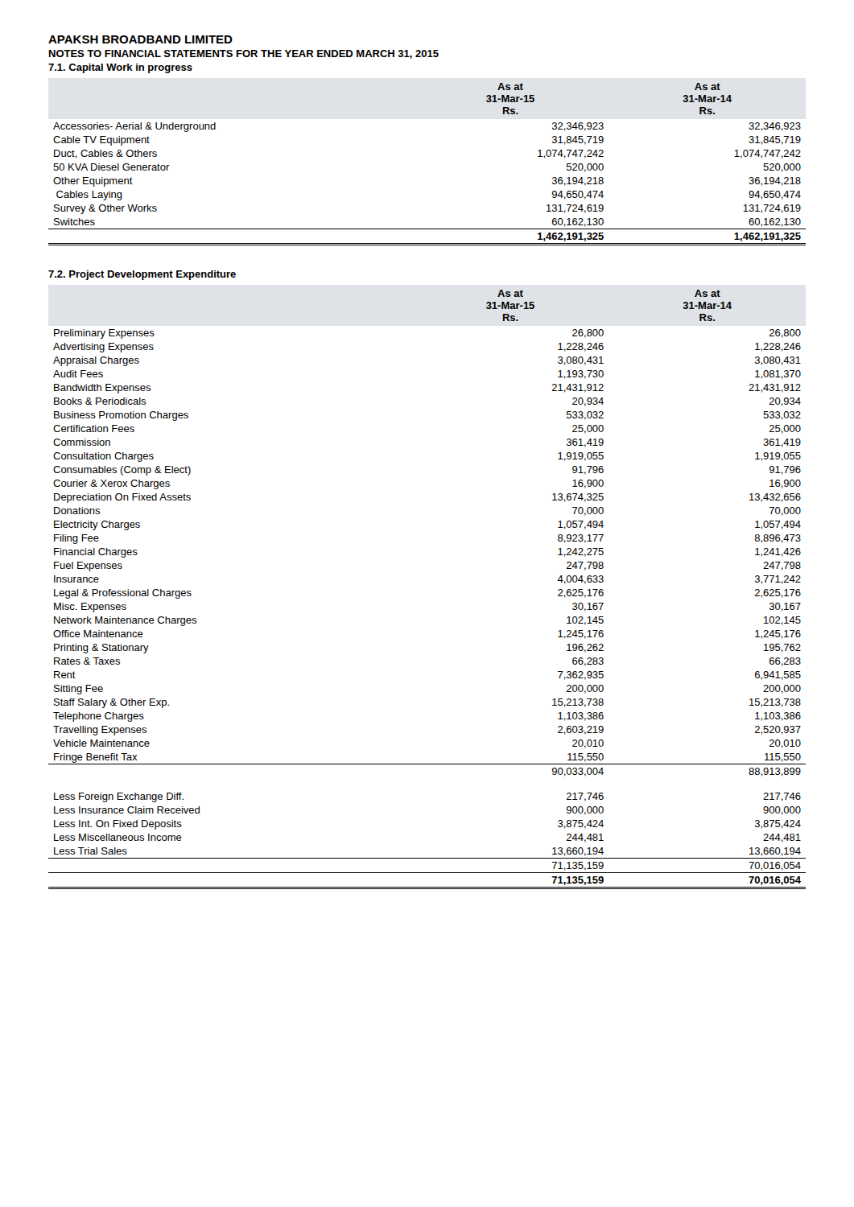APAKSH BROADBAND LIMITED
NOTES TO FINANCIAL STATEMENTS FOR THE YEAR ENDED MARCH 31, 2015
7.1. Capital Work in progress
| | As at 31-Mar-15 Rs. | As at 31-Mar-14 Rs. |
| --- | --- | --- |
| Accessories- Aerial & Underground | 32,346,923 | 32,346,923 |
| Cable TV Equipment | 31,845,719 | 31,845,719 |
| Duct, Cables & Others | 1,074,747,242 | 1,074,747,242 |
| 50 KVA Diesel Generator | 520,000 | 520,000 |
| Other Equipment | 36,194,218 | 36,194,218 |
| Cables Laying | 94,650,474 | 94,650,474 |
| Survey & Other Works | 131,724,619 | 131,724,619 |
| Switches | 60,162,130 | 60,162,130 |
| | 1,462,191,325 | 1,462,191,325 |
7.2. Project Development Expenditure
| | As at 31-Mar-15 Rs. | As at 31-Mar-14 Rs. |
| --- | --- | --- |
| Preliminary Expenses | 26,800 | 26,800 |
| Advertising Expenses | 1,228,246 | 1,228,246 |
| Appraisal Charges | 3,080,431 | 3,080,431 |
| Audit Fees | 1,193,730 | 1,081,370 |
| Bandwidth Expenses | 21,431,912 | 21,431,912 |
| Books & Periodicals | 20,934 | 20,934 |
| Business Promotion Charges | 533,032 | 533,032 |
| Certification Fees | 25,000 | 25,000 |
| Commission | 361,419 | 361,419 |
| Consultation Charges | 1,919,055 | 1,919,055 |
| Consumables (Comp & Elect) | 91,796 | 91,796 |
| Courier & Xerox Charges | 16,900 | 16,900 |
| Depreciation On Fixed Assets | 13,674,325 | 13,432,656 |
| Donations | 70,000 | 70,000 |
| Electricity Charges | 1,057,494 | 1,057,494 |
| Filing Fee | 8,923,177 | 8,896,473 |
| Financial Charges | 1,242,275 | 1,241,426 |
| Fuel Expenses | 247,798 | 247,798 |
| Insurance | 4,004,633 | 3,771,242 |
| Legal & Professional Charges | 2,625,176 | 2,625,176 |
| Misc. Expenses | 30,167 | 30,167 |
| Network Maintenance Charges | 102,145 | 102,145 |
| Office Maintenance | 1,245,176 | 1,245,176 |
| Printing & Stationary | 196,262 | 195,762 |
| Rates & Taxes | 66,283 | 66,283 |
| Rent | 7,362,935 | 6,941,585 |
| Sitting Fee | 200,000 | 200,000 |
| Staff Salary & Other Exp. | 15,213,738 | 15,213,738 |
| Telephone Charges | 1,103,386 | 1,103,386 |
| Travelling Expenses | 2,603,219 | 2,520,937 |
| Vehicle Maintenance | 20,010 | 20,010 |
| Fringe Benefit Tax | 115,550 | 115,550 |
| | 90,033,004 | 88,913,899 |
| Less Foreign Exchange Diff. | 217,746 | 217,746 |
| Less Insurance Claim Received | 900,000 | 900,000 |
| Less Int. On Fixed Deposits | 3,875,424 | 3,875,424 |
| Less Miscellaneous Income | 244,481 | 244,481 |
| Less Trial Sales | 13,660,194 | 13,660,194 |
| | 71,135,159 | 70,016,054 |
| | 71,135,159 | 70,016,054 |